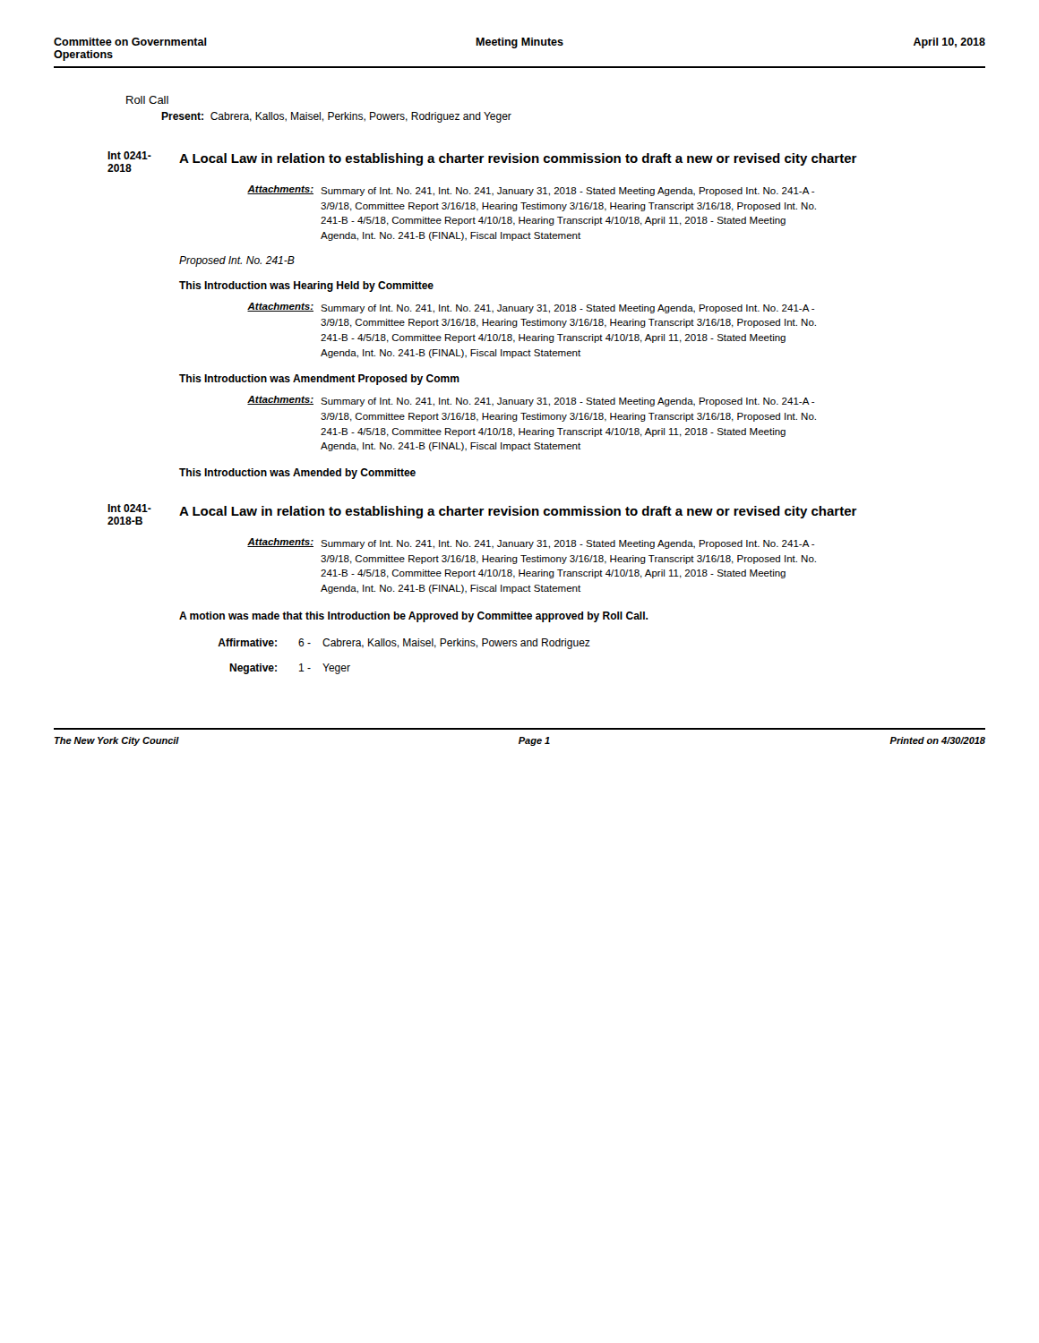Committee on Governmental
Operations
Meeting Minutes
April 10, 2018
Roll Call
Present: Cabrera, Kallos, Maisel, Perkins, Powers, Rodriguez and Yeger
Int 0241-2018
A Local Law in relation to establishing a charter revision commission to draft a new or revised city charter
Attachments:
Summary of Int. No. 241, Int. No. 241, January 31, 2018 - Stated Meeting Agenda, Proposed Int. No. 241-A - 3/9/18, Committee Report 3/16/18, Hearing Testimony 3/16/18, Hearing Transcript 3/16/18, Proposed Int. No. 241-B - 4/5/18, Committee Report 4/10/18, Hearing Transcript 4/10/18, April 11, 2018 - Stated Meeting Agenda, Int. No. 241-B (FINAL), Fiscal Impact Statement
Proposed Int. No. 241-B
This Introduction was Hearing Held by Committee
Attachments:
Summary of Int. No. 241, Int. No. 241, January 31, 2018 - Stated Meeting Agenda, Proposed Int. No. 241-A - 3/9/18, Committee Report 3/16/18, Hearing Testimony 3/16/18, Hearing Transcript 3/16/18, Proposed Int. No. 241-B - 4/5/18, Committee Report 4/10/18, Hearing Transcript 4/10/18, April 11, 2018 - Stated Meeting Agenda, Int. No. 241-B (FINAL), Fiscal Impact Statement
This Introduction was Amendment Proposed by Comm
Attachments:
Summary of Int. No. 241, Int. No. 241, January 31, 2018 - Stated Meeting Agenda, Proposed Int. No. 241-A - 3/9/18, Committee Report 3/16/18, Hearing Testimony 3/16/18, Hearing Transcript 3/16/18, Proposed Int. No. 241-B - 4/5/18, Committee Report 4/10/18, Hearing Transcript 4/10/18, April 11, 2018 - Stated Meeting Agenda, Int. No. 241-B (FINAL), Fiscal Impact Statement
This Introduction was Amended by Committee
Int 0241-2018-B
A Local Law in relation to establishing a charter revision commission to draft a new or revised city charter
Attachments:
Summary of Int. No. 241, Int. No. 241, January 31, 2018 - Stated Meeting Agenda, Proposed Int. No. 241-A - 3/9/18, Committee Report 3/16/18, Hearing Testimony 3/16/18, Hearing Transcript 3/16/18, Proposed Int. No. 241-B - 4/5/18, Committee Report 4/10/18, Hearing Transcript 4/10/18, April 11, 2018 - Stated Meeting Agenda, Int. No. 241-B (FINAL), Fiscal Impact Statement
A motion was made that this Introduction be Approved by Committee approved by Roll Call.
Affirmative:
6 -
Cabrera, Kallos, Maisel, Perkins, Powers and Rodriguez
Negative:
1 -
Yeger
The New York City Council
Page 1
Printed on 4/30/2018